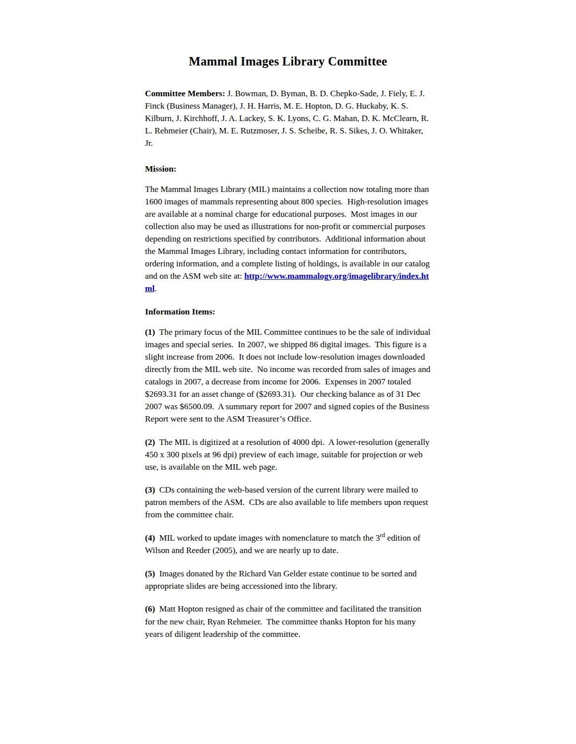Mammal Images Library Committee
Committee Members: J. Bowman, D. Byman, B. D. Chepko-Sade, J. Fiely, E. J. Finck (Business Manager), J. H. Harris, M. E. Hopton, D. G. Huckaby, K. S. Kilburn, J. Kirchhoff, J. A. Lackey, S. K. Lyons, C. G. Mahan, D. K. McClearn, R. L. Rehmeier (Chair), M. E. Rutzmoser, J. S. Scheibe, R. S. Sikes, J. O. Whitaker, Jr.
Mission:
The Mammal Images Library (MIL) maintains a collection now totaling more than 1600 images of mammals representing about 800 species. High-resolution images are available at a nominal charge for educational purposes. Most images in our collection also may be used as illustrations for non-profit or commercial purposes depending on restrictions specified by contributors. Additional information about the Mammal Images Library, including contact information for contributors, ordering information, and a complete listing of holdings, is available in our catalog and on the ASM web site at: http://www.mammalogy.org/imagelibrary/index.html.
Information Items:
(1) The primary focus of the MIL Committee continues to be the sale of individual images and special series. In 2007, we shipped 86 digital images. This figure is a slight increase from 2006. It does not include low-resolution images downloaded directly from the MIL web site. No income was recorded from sales of images and catalogs in 2007, a decrease from income for 2006. Expenses in 2007 totaled $2693.31 for an asset change of ($2693.31). Our checking balance as of 31 Dec 2007 was $6500.09. A summary report for 2007 and signed copies of the Business Report were sent to the ASM Treasurer’s Office.
(2) The MIL is digitized at a resolution of 4000 dpi. A lower-resolution (generally 450 x 300 pixels at 96 dpi) preview of each image, suitable for projection or web use, is available on the MIL web page.
(3) CDs containing the web-based version of the current library were mailed to patron members of the ASM. CDs are also available to life members upon request from the committee chair.
(4) MIL worked to update images with nomenclature to match the 3rd edition of Wilson and Reeder (2005), and we are nearly up to date.
(5) Images donated by the Richard Van Gelder estate continue to be sorted and appropriate slides are being accessioned into the library.
(6) Matt Hopton resigned as chair of the committee and facilitated the transition for the new chair, Ryan Rehmeier. The committee thanks Hopton for his many years of diligent leadership of the committee.